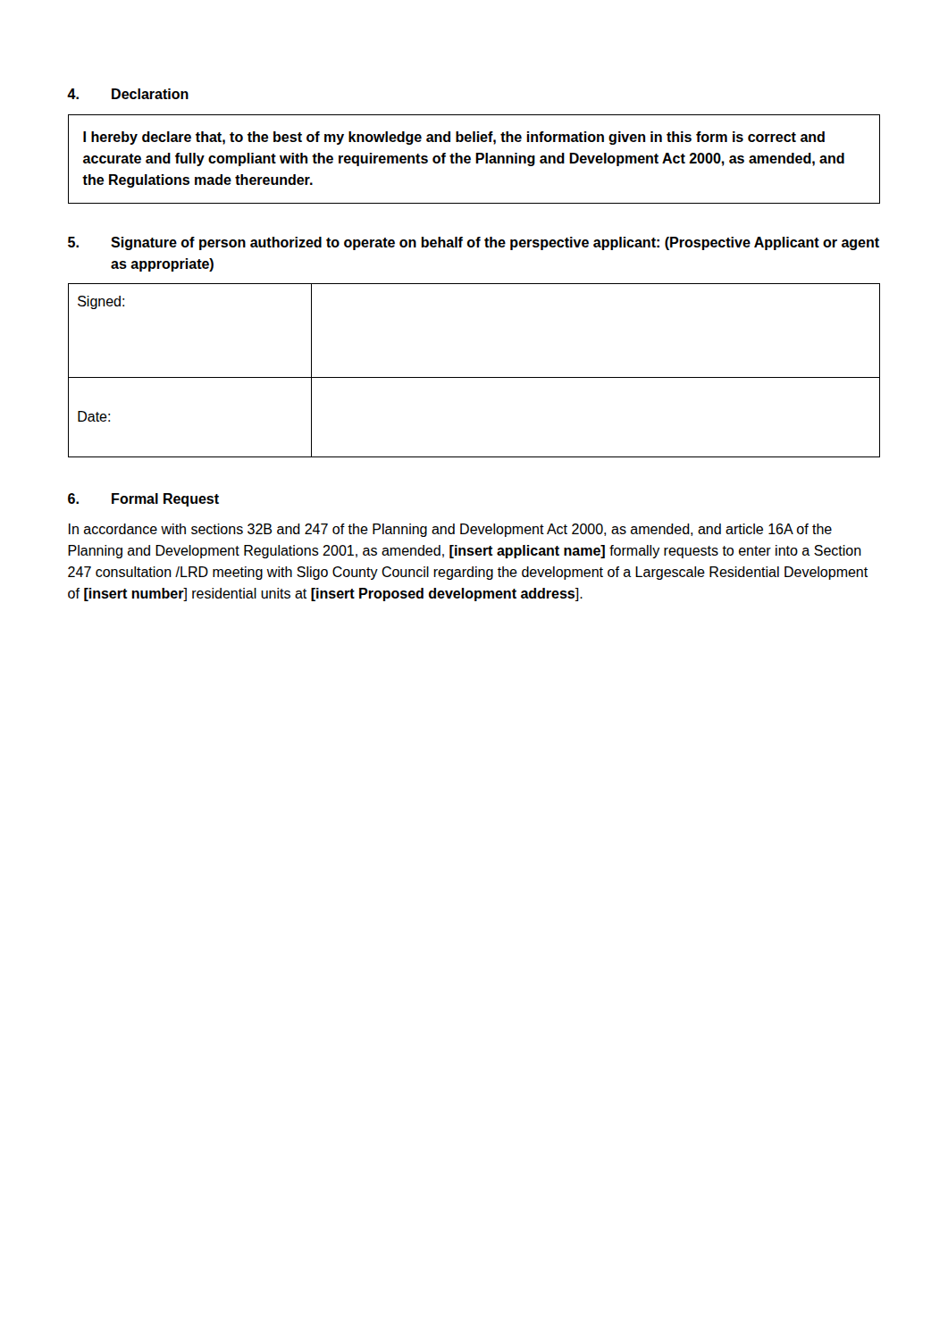4. Declaration
I hereby declare that, to the best of my knowledge and belief, the information given in this form is correct and accurate and fully compliant with the requirements of the Planning and Development Act 2000, as amended, and the Regulations made thereunder.
5. Signature of person authorized to operate on behalf of the perspective applicant: (Prospective Applicant or agent as appropriate)
| Signed: | |
| Date: | |
6. Formal Request
In accordance with sections 32B and 247 of the Planning and Development Act 2000, as amended, and article 16A of the Planning and Development Regulations 2001, as amended, [insert applicant name] formally requests to enter into a Section 247 consultation /LRD meeting with Sligo County Council regarding the development of a Largescale Residential Development of [insert number] residential units at [insert Proposed development address].